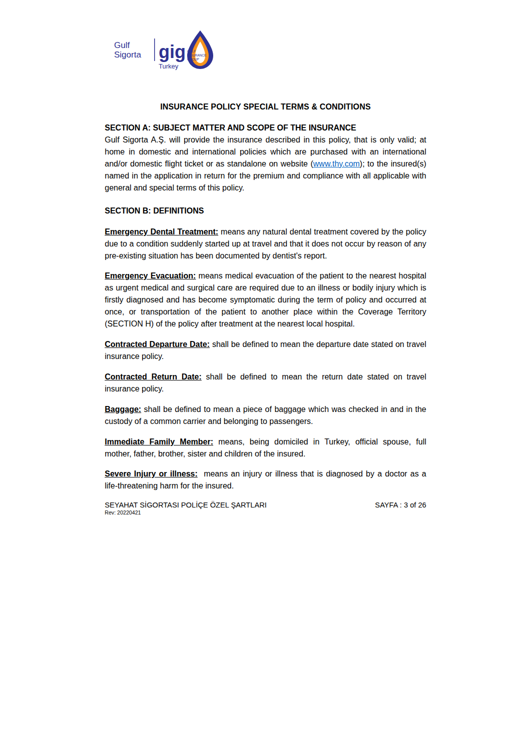Gulf Sigorta gig GULF INSURANCE GROUP Turkey
INSURANCE POLICY SPECIAL TERMS & CONDITIONS
SECTION A: SUBJECT MATTER AND SCOPE OF THE INSURANCE
Gulf Sigorta A.Ş. will provide the insurance described in this policy, that is only valid; at home in domestic and international policies which are purchased with an international and/or domestic flight ticket or as standalone on website (www.thy.com); to the insured(s) named in the application in return for the premium and compliance with all applicable with general and special terms of this policy.
SECTION B: DEFINITIONS
Emergency Dental Treatment: means any natural dental treatment covered by the policy due to a condition suddenly started up at travel and that it does not occur by reason of any pre-existing situation has been documented by dentist's report.
Emergency Evacuation: means medical evacuation of the patient to the nearest hospital as urgent medical and surgical care are required due to an illness or bodily injury which is firstly diagnosed and has become symptomatic during the term of policy and occurred at once, or transportation of the patient to another place within the Coverage Territory (SECTION H) of the policy after treatment at the nearest local hospital.
Contracted Departure Date: shall be defined to mean the departure date stated on travel insurance policy.
Contracted Return Date: shall be defined to mean the return date stated on travel insurance policy.
Baggage: shall be defined to mean a piece of baggage which was checked in and in the custody of a common carrier and belonging to passengers.
Immediate Family Member: means, being domiciled in Turkey, official spouse, full mother, father, brother, sister and children of the insured.
Severe Injury or illness: means an injury or illness that is diagnosed by a doctor as a life-threatening harm for the insured.
SEYAHAT SİGORTASI POLİÇE ÖZEL ŞARTLARI
SAYFA : 3 of 26
Rev: 20220421